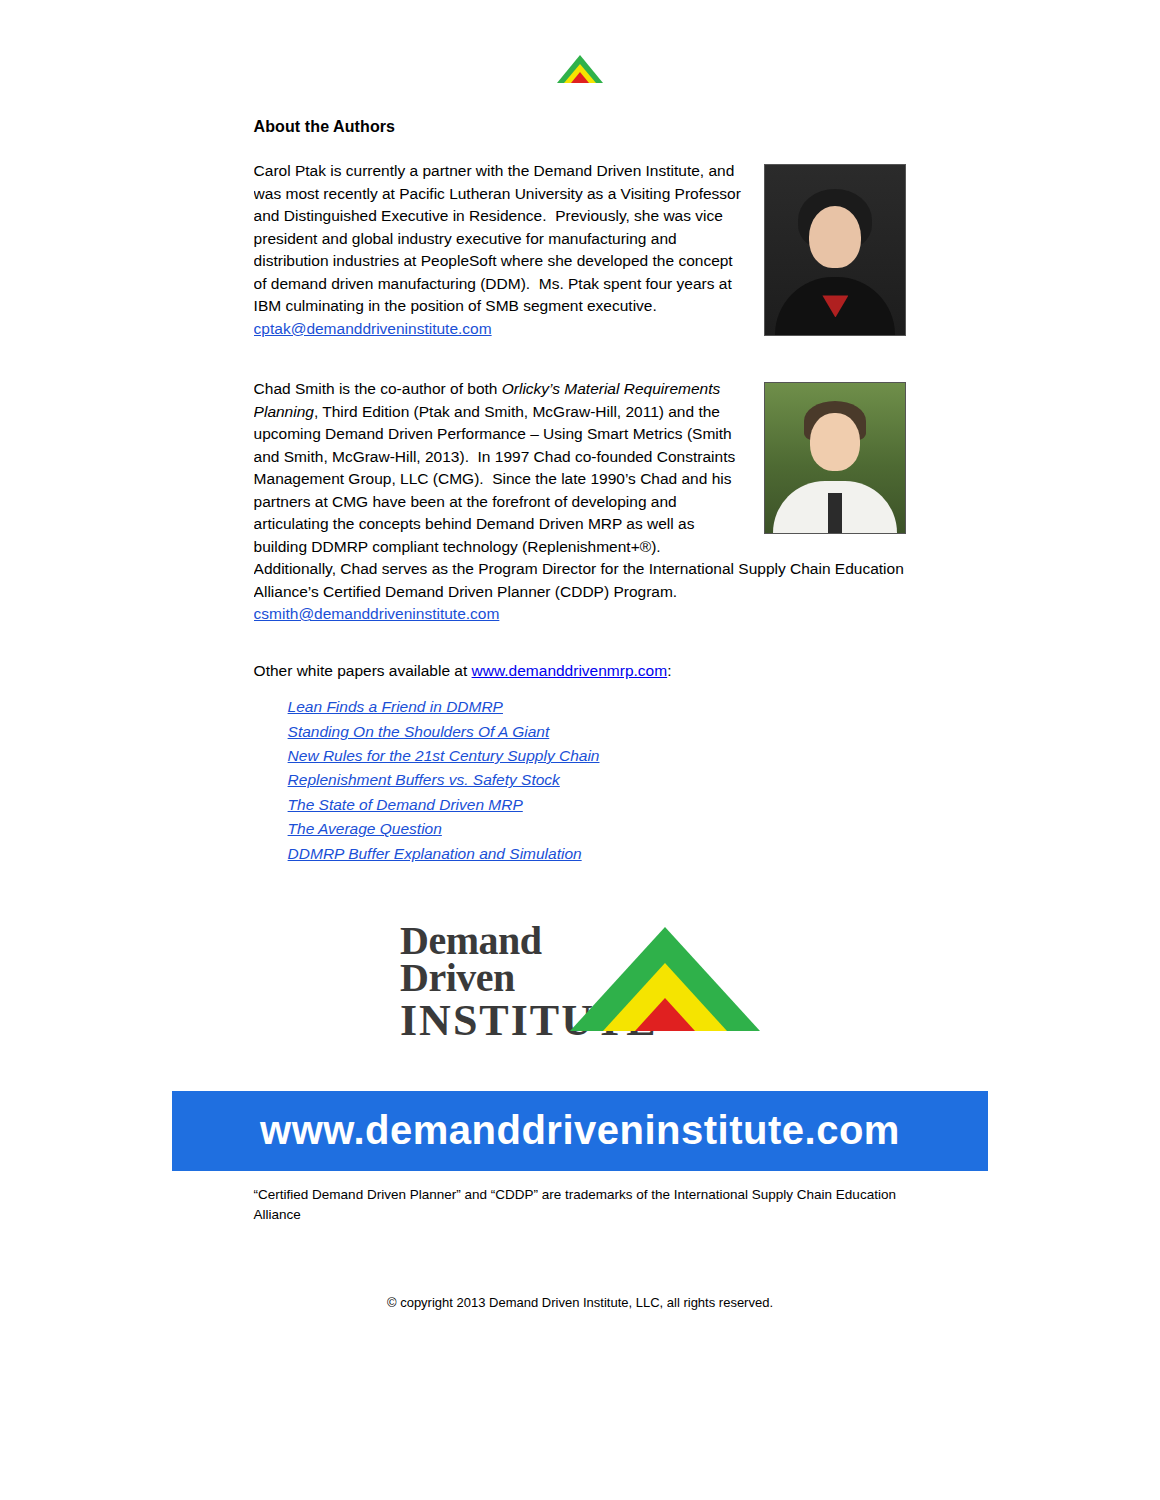About the Authors
Carol Ptak is currently a partner with the Demand Driven Institute, and was most recently at Pacific Lutheran University as a Visiting Professor and Distinguished Executive in Residence. Previously, she was vice president and global industry executive for manufacturing and distribution industries at PeopleSoft where she developed the concept of demand driven manufacturing (DDM). Ms. Ptak spent four years at IBM culminating in the position of SMB segment executive. cptak@demanddriveninstitute.com
Chad Smith is the co-author of both Orlicky’s Material Requirements Planning, Third Edition (Ptak and Smith, McGraw-Hill, 2011) and the upcoming Demand Driven Performance – Using Smart Metrics (Smith and Smith, McGraw-Hill, 2013). In 1997 Chad co-founded Constraints Management Group, LLC (CMG). Since the late 1990’s Chad and his partners at CMG have been at the forefront of developing and articulating the concepts behind Demand Driven MRP as well as building DDMRP compliant technology (Replenishment+®). Additionally, Chad serves as the Program Director for the International Supply Chain Education Alliance’s Certified Demand Driven Planner (CDDP) Program. csmith@demanddriveninstitute.com
Other white papers available at www.demanddrivenmrp.com:
Lean Finds a Friend in DDMRP
Standing On the Shoulders Of A Giant
New Rules for the 21st Century Supply Chain
Replenishment Buffers vs. Safety Stock
The State of Demand Driven MRP
The Average Question
DDMRP Buffer Explanation and Simulation
Demand
Driven
INSTITUTE
www.demanddriveninstitute.com
“Certified Demand Driven Planner” and “CDDP” are trademarks of the International Supply Chain Education Alliance
© copyright 2013 Demand Driven Institute, LLC, all rights reserved.